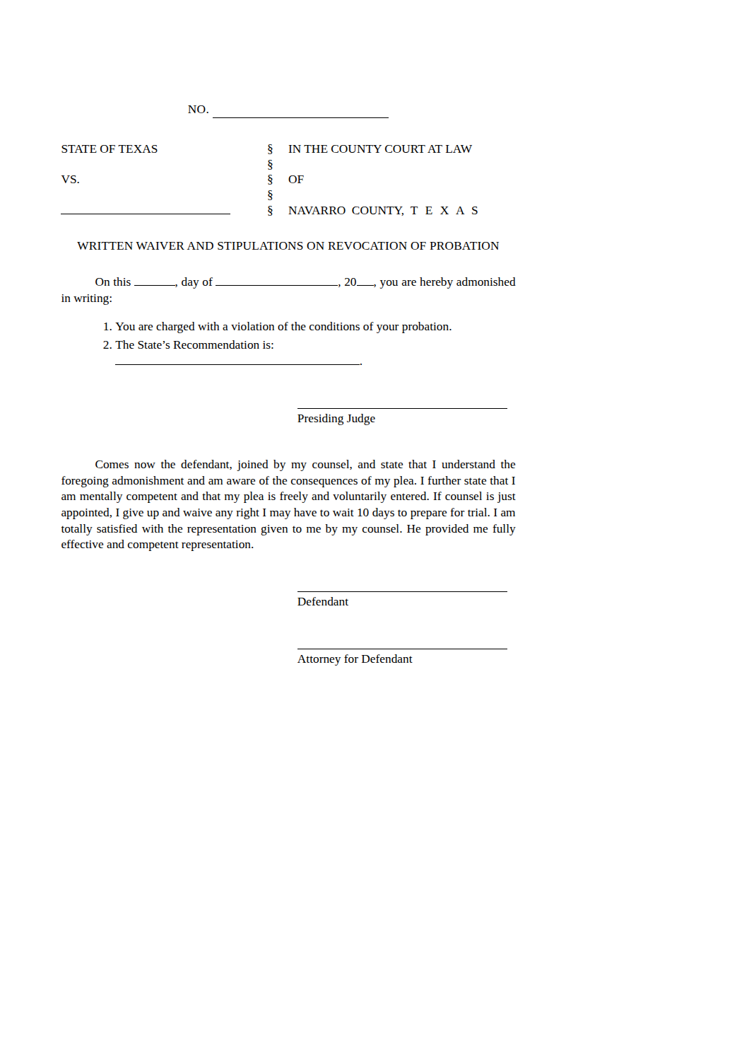NO.
| STATE OF TEXAS | § | IN THE COUNTY COURT AT LAW |
| | § | |
| VS. | § | OF |
| | § | |
| | § | NAVARRO COUNTY, T E X A S |
WRITTEN WAIVER AND STIPULATIONS ON REVOCATION OF PROBATION
On this , day of , 20 , you are hereby admonished in writing:
You are charged with a violation of the conditions of your probation.
The State’s Recommendation is: .
Presiding Judge
Comes now the defendant, joined by my counsel, and state that I understand the foregoing admonishment and am aware of the consequences of my plea. I further state that I am mentally competent and that my plea is freely and voluntarily entered. If counsel is just appointed, I give up and waive any right I may have to wait 10 days to prepare for trial. I am totally satisfied with the representation given to me by my counsel. He provided me fully effective and competent representation.
Defendant
Attorney for Defendant